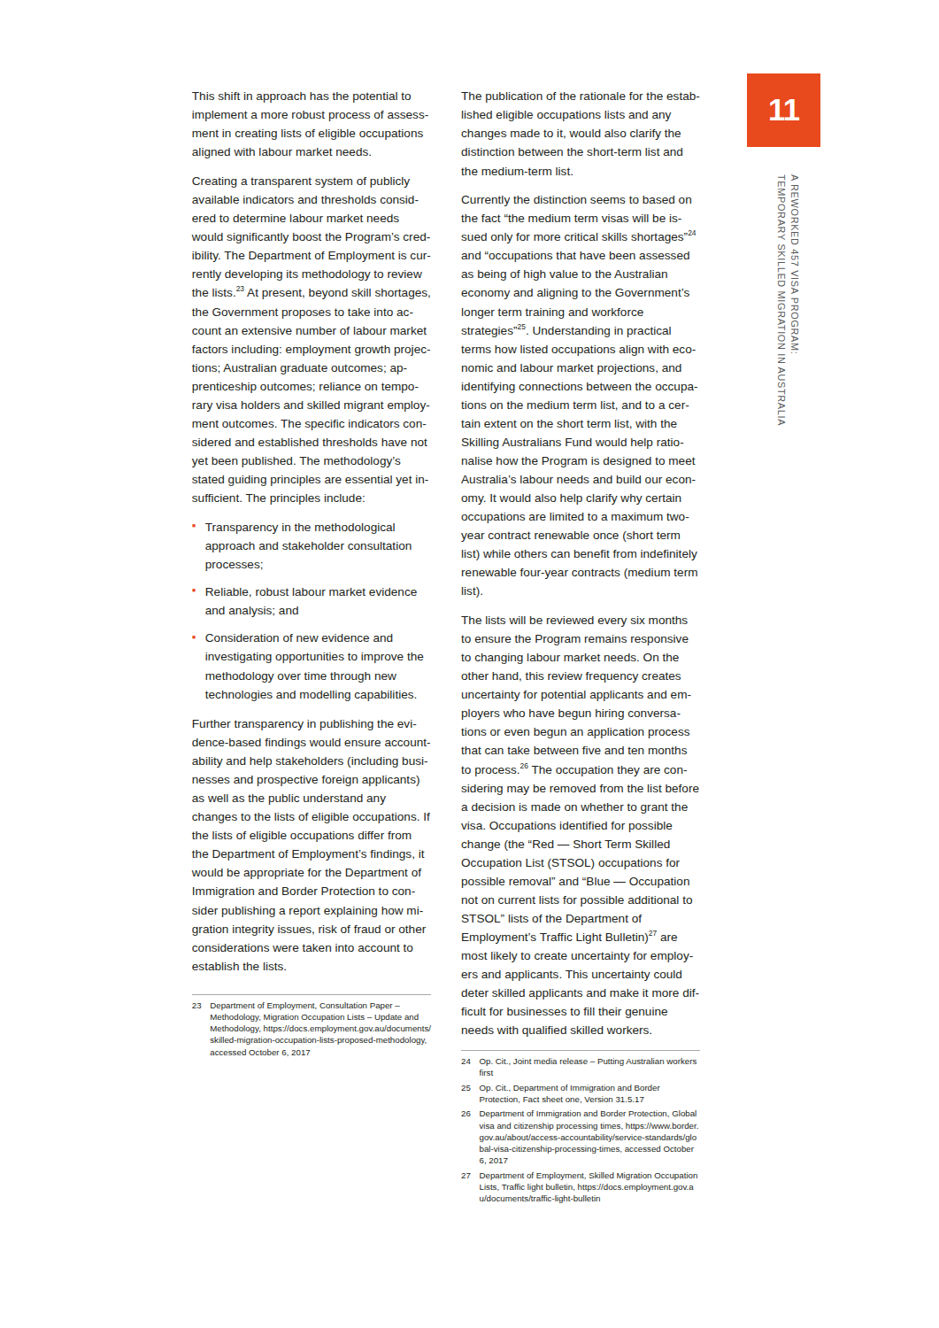11
A reworked 457 visa program: Temporary skilled migration in Australia
This shift in approach has the potential to implement a more robust process of assessment in creating lists of eligible occupations aligned with labour market needs.
Creating a transparent system of publicly available indicators and thresholds considered to determine labour market needs would significantly boost the Program’s credibility. The Department of Employment is currently developing its methodology to review the lists.23 At present, beyond skill shortages, the Government proposes to take into account an extensive number of labour market factors including: employment growth projections; Australian graduate outcomes; apprenticeship outcomes; reliance on temporary visa holders and skilled migrant employment outcomes. The specific indicators considered and established thresholds have not yet been published. The methodology’s stated guiding principles are essential yet insufficient. The principles include:
Transparency in the methodological approach and stakeholder consultation processes;
Reliable, robust labour market evidence and analysis; and
Consideration of new evidence and investigating opportunities to improve the methodology over time through new technologies and modelling capabilities.
Further transparency in publishing the evidence-based findings would ensure accountability and help stakeholders (including businesses and prospective foreign applicants) as well as the public understand any changes to the lists of eligible occupations. If the lists of eligible occupations differ from the Department of Employment’s findings, it would be appropriate for the Department of Immigration and Border Protection to consider publishing a report explaining how migration integrity issues, risk of fraud or other considerations were taken into account to establish the lists.
Department of Employment, Consultation Paper – Methodology, Migration Occupation Lists – Update and Methodology, https://docs.employment.gov.au/documents/skilled-migration-occupation-lists-proposed-methodology, accessed October 6, 2017
The publication of the rationale for the established eligible occupations lists and any changes made to it, would also clarify the distinction between the short-term list and the medium-term list.
Currently the distinction seems to based on the fact “the medium term visas will be issued only for more critical skills shortages”24 and “occupations that have been assessed as being of high value to the Australian economy and aligning to the Government’s longer term training and workforce strategies”25. Understanding in practical terms how listed occupations align with economic and labour market projections, and identifying connections between the occupations on the medium term list, and to a certain extent on the short term list, with the Skilling Australians Fund would help rationalise how the Program is designed to meet Australia’s labour needs and build our economy. It would also help clarify why certain occupations are limited to a maximum two-year contract renewable once (short term list) while others can benefit from indefinitely renewable four-year contracts (medium term list).
The lists will be reviewed every six months to ensure the Program remains responsive to changing labour market needs. On the other hand, this review frequency creates uncertainty for potential applicants and employers who have begun hiring conversations or even begun an application process that can take between five and ten months to process.26 The occupation they are considering may be removed from the list before a decision is made on whether to grant the visa. Occupations identified for possible change (the “Red — Short Term Skilled Occupation List (STSOL) occupations for possible removal” and “Blue — Occupation not on current lists for possible additional to STSOL” lists of the Department of Employment’s Traffic Light Bulletin)27 are most likely to create uncertainty for employers and applicants. This uncertainty could deter skilled applicants and make it more difficult for businesses to fill their genuine needs with qualified skilled workers.
Op. Cit., Joint media release – Putting Australian workers first
Op. Cit., Department of Immigration and Border Protection, Fact sheet one, Version 31.5.17
Department of Immigration and Border Protection, Global visa and citizenship processing times, https://www.border.gov.au/about/access-accountability/service-standards/global-visa-citizenship-processing-times, accessed October 6, 2017
Department of Employment, Skilled Migration Occupation Lists, Traffic light bulletin, https://docs.employment.gov.au/documents/traffic-light-bulletin